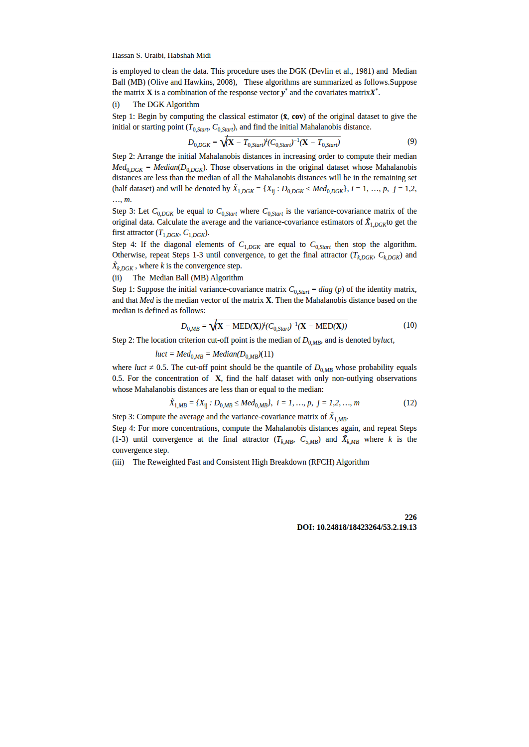Hassan S. Uraibi, Habshah Midi
is employed to clean the data. This procedure uses the DGK (Devlin et al., 1981) and Median Ball (MB) (Olive and Hawkins, 2008), These algorithms are summarized as follows.Suppose the matrix X is a combination of the response vector y* and the covariates matrixX*.
(i) The DGK Algorithm
Step 1: Begin by computing the classical estimator (x̄, cov) of the original dataset to give the initial or starting point (T0,Start, C0,Start), and find the initial Mahalanobis distance.
D0,DGK = (X − T0,Start)t(C0,Start)−1(X − T0,Start) (9)
Step 2: Arrange the initial Mahalanobis distances in increasing order to compute their median Med0,DGK = Median(D0,DGK). Those observations in the original dataset whose Mahalanobis distances are less than the median of all the Mahalanobis distances will be in the remaining set (half dataset) and will be denoted by X̃1,DGK = {Xij : D0,DGK ≤ Med0,DGK}, i = 1, …, p, j = 1,2, …, m.
Step 3: Let C0,DGK be equal to C0,Start where C0,Start is the variance-covariance matrix of the original data. Calculate the average and the variance-covariance estimators of X̃1,DGKto get the first attractor (T1,DGK, C1,DGK).
Step 4: If the diagonal elements of C1,DGK are equal to C0,Start then stop the algorithm. Otherwise, repeat Steps 1-3 until convergence, to get the final attractor (Tk,DGK, Ck,DGK) and X̃k,DGK , where k is the convergence step.
(ii) The Median Ball (MB) Algorithm
Step 1: Suppose the initial variance-covariance matrix C0,Start = diag (p) of the identity matrix, and that Med is the median vector of the matrix X. Then the Mahalanobis distance based on the median is defined as follows:
D0,MB = (X − MED(X))t(C0,Start)−1(X − MED(X)) (10)
Step 2: The location criterion cut-off point is the median of D0,MB, and is denoted byluct,
luct = Med0,MB = Median(D0,MB)(11)
where luct ≠ 0.5. The cut-off point should be the quantile of D0,MB whose probability equals 0.5. For the concentration of X, find the half dataset with only non-outlying observations whose Mahalanobis distances are less than or equal to the median:
X̃1,MB = {Xij : D0,MB ≤ Med0,MB}, i = 1, …, p, j = 1,2, …, m (12)
Step 3: Compute the average and the variance-covariance matrix of X̃1,MB.
Step 4: For more concentrations, compute the Mahalanobis distances again, and repeat Steps (1-3) until convergence at the final attractor (Tk,MB, C5,MB) and X̃k,MB where k is the convergence step.
(iii) The Reweighted Fast and Consistent High Breakdown (RFCH) Algorithm
226 DOI: 10.24818/18423264/53.2.19.13